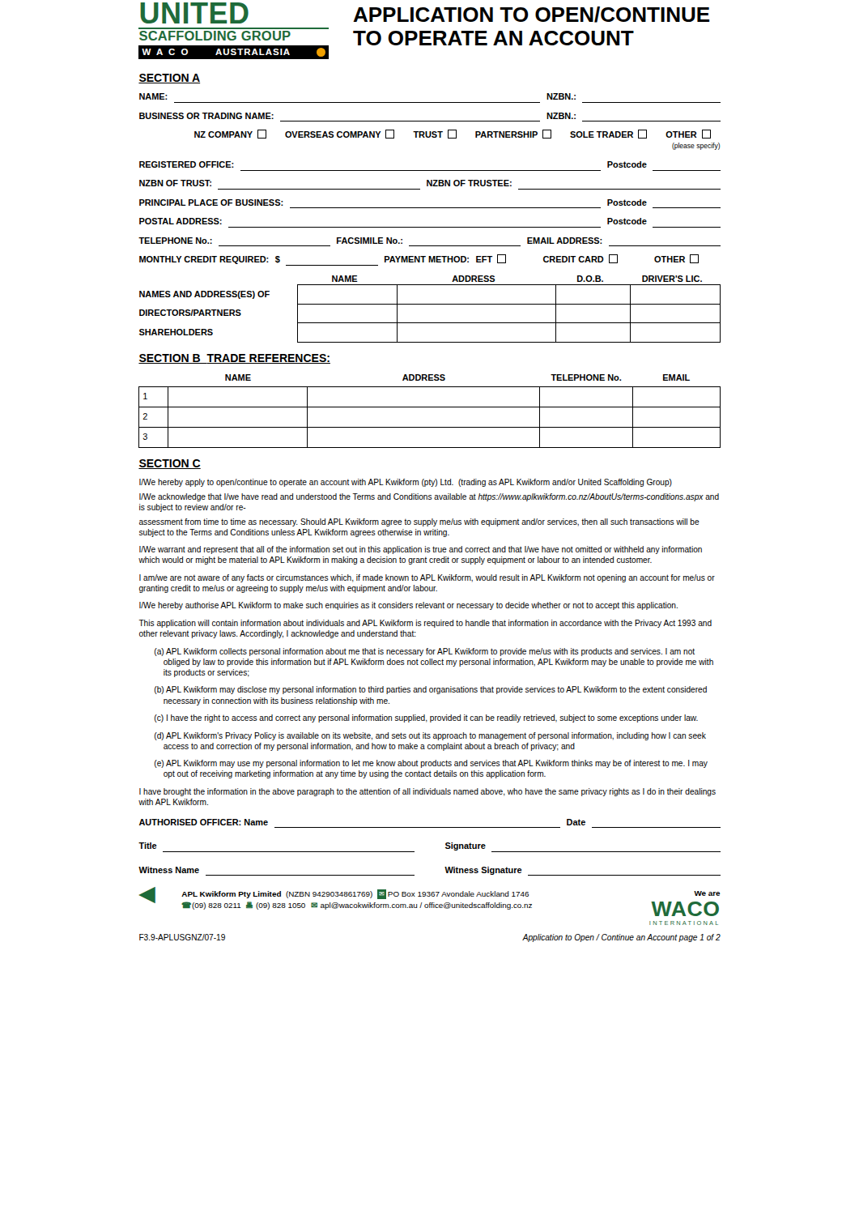UNITED
SCAFFOLDING GROUP
W A C O AUSTRALASIA
APPLICATION TO OPEN/CONTINUE
TO OPERATE AN ACCOUNT
SECTION A
NAME: NZBN.:
BUSINESS OR TRADING NAME: NZBN.:
NZ COMPANY OVERSEAS COMPANY TRUST PARTNERSHIP SOLE TRADER OTHER (please specify)
REGISTERED OFFICE: Postcode
NZBN OF TRUST: NZBN OF TRUSTEE:
PRINCIPAL PLACE OF BUSINESS: Postcode
POSTAL ADDRESS: Postcode
TELEPHONE No.: FACSIMILE No.: EMAIL ADDRESS:
MONTHLY CREDIT REQUIRED: $ PAYMENT METHOD: EFT CREDIT CARD OTHER
| | NAME | ADDRESS | D.O.B. | DRIVER'S LIC. |
| NAMES AND ADDRESS(ES) OF | | | | |
| DIRECTORS/PARTNERS | | | | |
| SHAREHOLDERS | | | | |
SECTION B TRADE REFERENCES:
| | NAME | ADDRESS | TELEPHONE No. | EMAIL |
| --- | --- | --- | --- | --- |
| 1 | | | | |
| 2 | | | | |
| 3 | | | | |
SECTION C
I/We hereby apply to open/continue to operate an account with APL Kwikform (pty) Ltd. (trading as APL Kwikform and/or United Scaffolding Group)
I/We acknowledge that I/we have read and understood the Terms and Conditions available at https://www.aplkwikform.co.nz/AboutUs/terms-conditions.aspx and is subject to review and/or re-
assessment from time to time as necessary. Should APL Kwikform agree to supply me/us with equipment and/or services, then all such transactions will be subject to the Terms and Conditions unless APL Kwikform agrees otherwise in writing.
I/We warrant and represent that all of the information set out in this application is true and correct and that I/we have not omitted or withheld any information which would or might be material to APL Kwikform in making a decision to grant credit or supply equipment or labour to an intended customer.
I am/we are not aware of any facts or circumstances which, if made known to APL Kwikform, would result in APL Kwikform not opening an account for me/us or granting credit to me/us or agreeing to supply me/us with equipment and/or labour.
I/We hereby authorise APL Kwikform to make such enquiries as it considers relevant or necessary to decide whether or not to accept this application.
This application will contain information about individuals and APL Kwikform is required to handle that information in accordance with the Privacy Act 1993 and other relevant privacy laws. Accordingly, I acknowledge and understand that:
(a) APL Kwikform collects personal information about me that is necessary for APL Kwikform to provide me/us with its products and services. I am not obliged by law to provide this information but if APL Kwikform does not collect my personal information, APL Kwikform may be unable to provide me with its products or services;
(b) APL Kwikform may disclose my personal information to third parties and organisations that provide services to APL Kwikform to the extent considered necessary in connection with its business relationship with me.
(c) I have the right to access and correct any personal information supplied, provided it can be readily retrieved, subject to some exceptions under law.
(d) APL Kwikform's Privacy Policy is available on its website, and sets out its approach to management of personal information, including how I can seek access to and correction of my personal information, and how to make a complaint about a breach of privacy; and
(e) APL Kwikform may use my personal information to let me know about products and services that APL Kwikform thinks may be of interest to me. I may opt out of receiving marketing information at any time by using the contact details on this application form.
I have brought the information in the above paragraph to the attention of all individuals named above, who have the same privacy rights as I do in their dealings with APL Kwikform.
AUTHORISED OFFICER: Name Date
Title Signature
Witness Name Witness Signature
◀
APL Kwikform Pty Limited (NZBN 9429034861769) ✉PO Box 19367 Avondale Auckland 1746
☎ (09) 828 0211 🖶 (09) 828 1050 ✉ apl@wacokwikform.com.au / office@unitedscaffolding.co.nz
We are
WACO
INTERNATIONAL
F3.9-APLUSGNZ/07-19 Application to Open / Continue an Account page 1 of 2